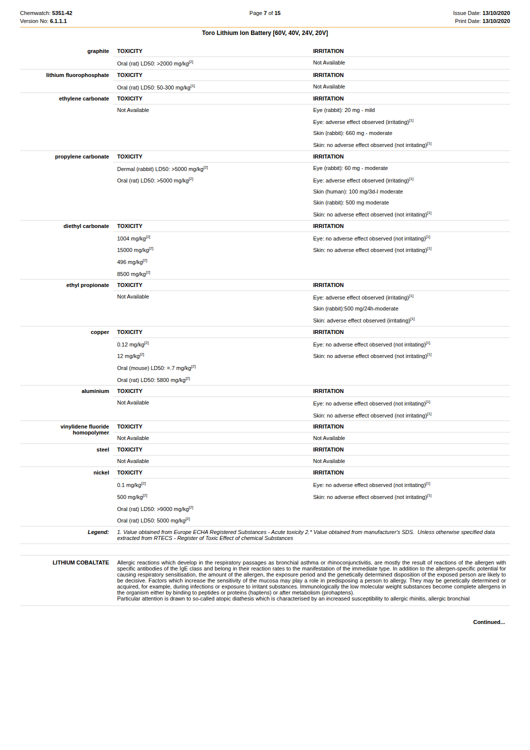Chemwatch: 5351-42
Version No: 6.1.1.1
Page 7 of 15
Issue Date: 13/10/2020
Print Date: 13/10/2020
Toro Lithium Ion Battery [60V, 40V, 24V, 20V]
| graphite | TOXICITY | IRRITATION |
| Oral (rat) LD50: >2000 mg/kg [2] | Not Available |
| lithium fluorophosphate | TOXICITY | IRRITATION |
| Oral (rat) LD50: 50-300 mg/kg [1] | Not Available |
| ethylene carbonate | TOXICITY | IRRITATION |
| Not Available | Eye (rabbit): 20 mg - mild |
| | Eye: adverse effect observed (irritating) [1] |
| | Skin (rabbit): 660 mg - moderate |
| | Skin: no adverse effect observed (not irritating) [1] |
| propylene carbonate | TOXICITY | IRRITATION |
| Dermal (rabbit) LD50: >5000 mg/kg [2] | Eye (rabbit): 60 mg - moderate |
| Oral (rat) LD50: >5000 mg/kg [2] | Eye: adverse effect observed (irritating) [1] |
| | Skin (human): 100 mg/3d-I moderate |
| | Skin (rabbit): 500 mg moderate |
| | Skin: no adverse effect observed (not irritating) [1] |
| diethyl carbonate | TOXICITY | IRRITATION |
| 1004 mg/kg [2] | Eye: no adverse effect observed (not irritating) [1] |
| 15000 mg/kg [2] | Skin: no adverse effect observed (not irritating) [1] |
| 496 mg/kg [2] | |
| 8500 mg/kg [2] | |
| ethyl propionate | TOXICITY | IRRITATION |
| Not Available | Eye: adverse effect observed (irritating) [1] |
| | Skin (rabbit):500 mg/24h-moderate |
| | Skin: adverse effect observed (irritating) [1] |
| copper | TOXICITY | IRRITATION |
| 0.12 mg/kg [2] | Eye: no adverse effect observed (not irritating) [1] |
| 12 mg/kg [2] | Skin: no adverse effect observed (not irritating) [1] |
| Oral (mouse) LD50: =.7 mg/kg [2] | |
| Oral (rat) LD50: 5800 mg/kg [2] | |
| aluminium | TOXICITY | IRRITATION |
| Not Available | Eye: no adverse effect observed (not irritating) [1] |
| | Skin: no adverse effect observed (not irritating) [1] |
| vinylidene fluoride homopolymer | TOXICITY | IRRITATION |
| Not Available | Not Available |
| steel | TOXICITY | IRRITATION |
| Not Available | Not Available |
| nickel | TOXICITY | IRRITATION |
| 0.1 mg/kg [2] | Eye: no adverse effect observed (not irritating) [1] |
| 500 mg/kg [2] | Skin: no adverse effect observed (not irritating) [1] |
| Oral (rat) LD50: >9000 mg/kg [2] | |
| Oral (rat) LD50: 5000 mg/kg [2] | |
| Legend: | 1. Value obtained from Europe ECHA Registered Substances - Acute toxicity 2.* Value obtained from manufacturer's SDS. Unless otherwise specified data extracted from RTECS - Register of Toxic Effect of chemical Substances |
| LITHIUM COBALTATE | Allergic reactions which develop in the respiratory passages as bronchial asthma or rhinoconjunctivitis, are mostly the result of reactions of the allergen with specific antibodies of the IgE class and belong in their reaction rates to the manifestation of the immediate type. In addition to the allergen-specific potential for causing respiratory sensitisation, the amount of the allergen, the exposure period and the genetically determined disposition of the exposed person are likely to be decisive. Factors which increase the sensitivity of the mucosa may play a role in predisposing a person to allergy. They may be genetically determined or acquired, for example, during infections or exposure to irritant substances. Immunologically the low molecular weight substances become complete allergens in the organism either by binding to peptides or proteins (haptens) or after metabolism (prohaptens). Particular attention is drawn to so-called atopic diathesis which is characterised by an increased susceptibility to allergic rhinitis, allergic bronchial |
Continued...